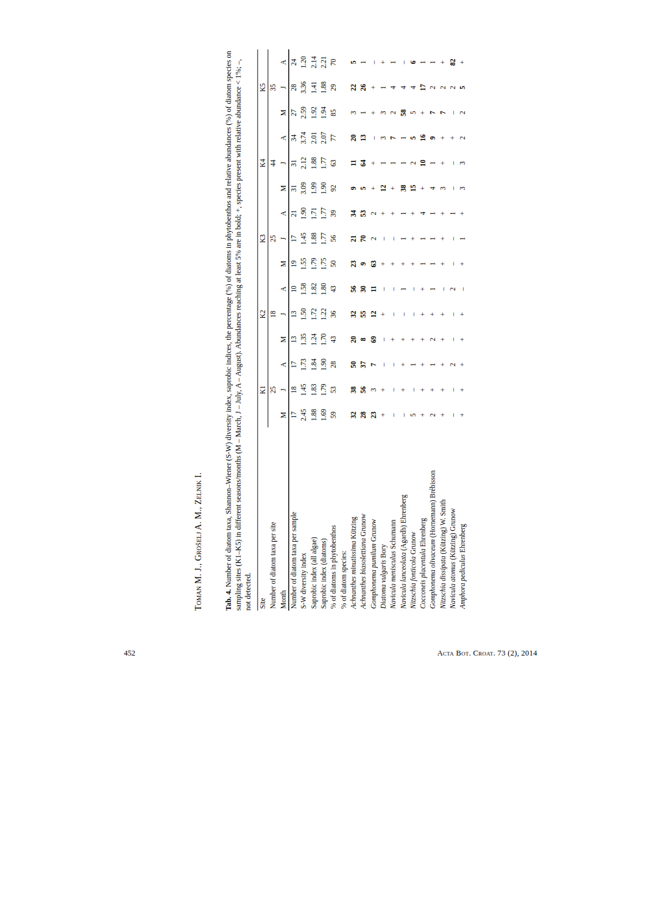Toman M. J., Grošelj A. M., Zelnik I.
Tab. 4. Number of diatom taxa, Shannon–Wiener (S-W) diversity index, saprobic indices, the percentage (%) of diatoms in phytobenthos and relative abundances (%) of diatom species on sampling sites (K1–K5) in different seasons/months (M – March, J – July, A – August). Abundances reaching at least 5% are in bold; +, species present with relative abundance < 1%; –, not detected.
| Site | K1 | K2 | K3 | K4 | K5 |
| --- | --- | --- | --- | --- | --- |
| Number of diatom taxa per site | 25 | 18 | 25 | 44 | 35 |
| Month | M | J | A | M | J | A | M | J | A | M | J | A | M | J | A |
| Number of diatom taxa per sample | 17 | 18 | 17 | 13 | 13 | 10 | 19 | 17 | 21 | 31 | 31 | 34 | 27 | 28 | 24 |
| S-W diversity index | 2.45 | 1.45 | 1.73 | 1.35 | 1.50 | 1.58 | 1.55 | 1.45 | 1.90 | 3.09 | 2.12 | 3.74 | 2.59 | 3.36 | 1.20 |
| Saprobic index (all algae) | 1.88 | 1.83 | 1.84 | 1.24 | 1.72 | 1.82 | 1.79 | 1.88 | 1.71 | 1.99 | 1.88 | 2.01 | 1.92 | 1.41 | 2.14 |
| Saprobic index (diatoms) | 1.69 | 1.79 | 1.90 | 1.70 | 1.22 | 1.80 | 1.75 | 1.77 | 1.77 | 1.90 | 1.77 | 2.07 | 1.94 | 1.88 | 2.21 |
| % of diatoms in phytobenthos | 59 | 53 | 28 | 43 | 36 | 43 | 50 | 56 | 39 | 92 | 63 | 77 | 85 | 29 | 70 |
| % of diatom species: | | | | | | | | | | | | | | | |
| Achnanthes minutissima Kützing | 32 | 38 | 50 | 20 | 32 | 56 | 23 | 21 | 34 | 9 | 11 | 20 | 3 | 22 | 5 |
| Achnanthes biasolettiana Grunow | 28 | 56 | 37 | 8 | 55 | 30 | 9 | 70 | 53 | 5 | 64 | 13 | 1 | 26 | 1 |
| Gomphonema pumilum Grunow | 23 | 3 | 7 | 69 | 12 | 11 | 63 | 2 | 2 | + | + | – | + | + | – |
| Diatoma vulgaris Bory | + | + | – | – | + | – | + | – | + | 12 | 1 | 3 | 3 | 1 | + |
| Navicula menisculus Schumann | – | – | – | + | – | – | + | – | + | + | 1 | 7 | 2 | 4 | 1 |
| Navicula lanceolata (Agardh) Ehrenberg | – | + | + | + | – | 1 | + | 1 | 1 | 38 | 1 | 1 | 58 | 4 | – |
| Nitzschia fonticola Grunow | 5 | – | 1 | + | – | – | + | + | + | 15 | 2 | 5 | 5 | 4 | 6 |
| Cocconeis placentula Ehrenberg | + | + | + | + | + | + | 1 | 1 | 4 | + | 10 | 16 | + | 17 | 1 |
| Gomphonema olivaceum (Hornemann) Brébisson | 2 | + | 1 | 2 | + | 1 | 1 | 1 | 1 | 4 | 1 | 9 | 7 | 2 | 1 |
| Nitzschia dissipata (Kützing) W. Smith | + | + | + | + | + | – | + | + | + | 3 | + | + | 7 | 2 | + |
| Navicula atomus (Kützing) Grunow | – | – | 2 | – | – | 2 | – | – | 1 | – | – | + | – | 2 | 82 |
| Amphora pediculus Ehrenberg | + | + | + | + | + | – | + | 1 | + | 3 | 3 | 2 | 2 | 5 | + |
452 Acta Bot. Croat. 73 (2), 2014